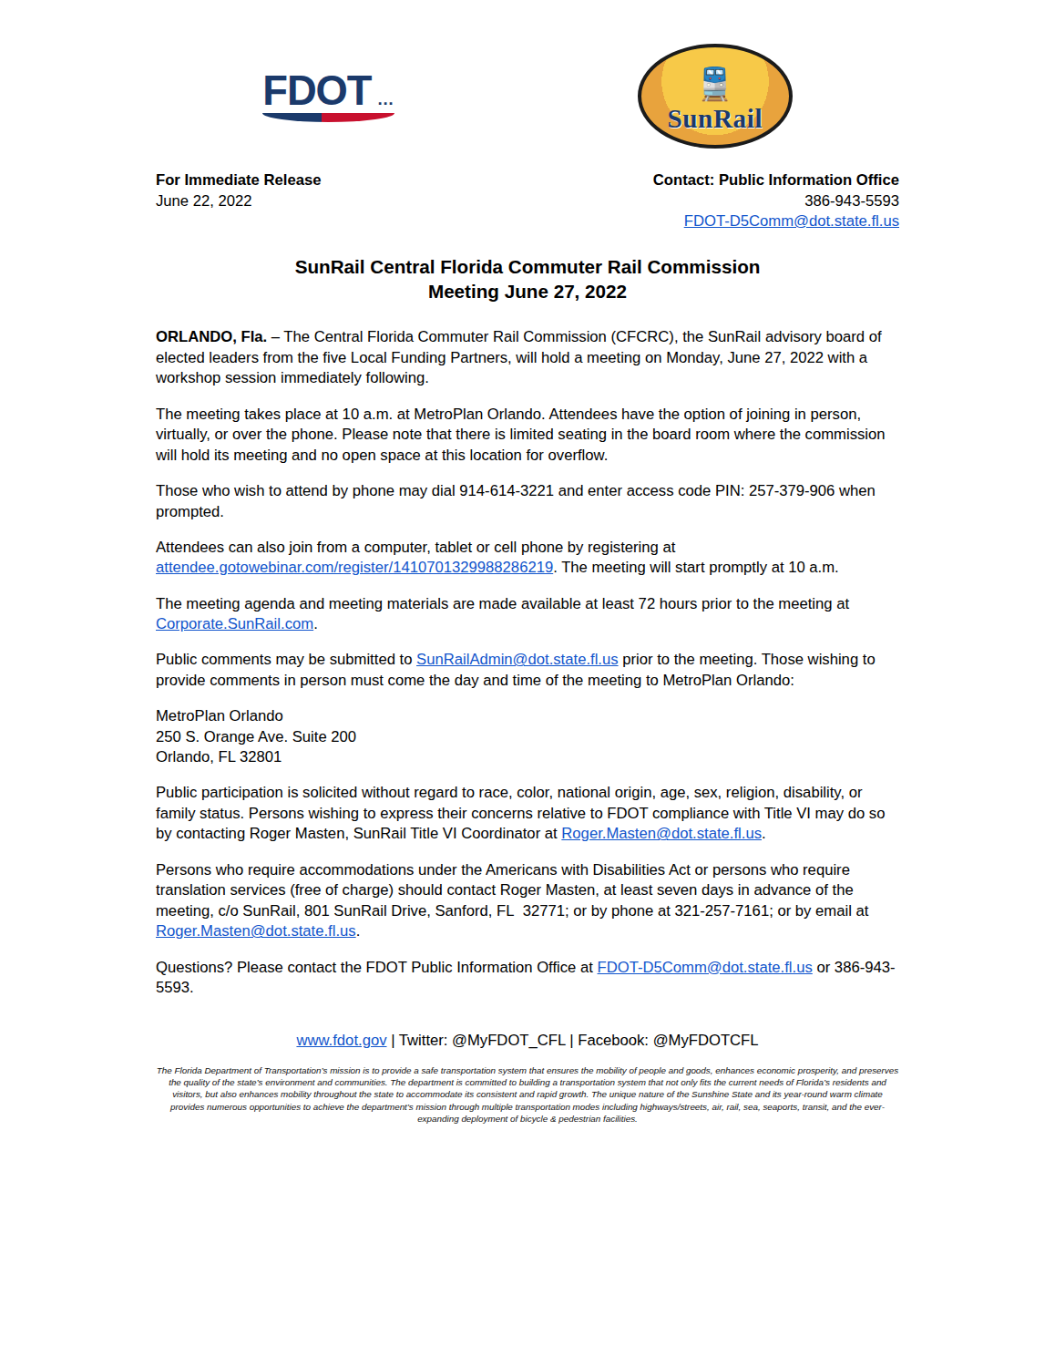FDOT …
🚆
SunRail
For Immediate Release
June 22, 2022
Contact: Public Information Office
386-943-5593
FDOT-D5Comm@dot.state.fl.us
SunRail Central Florida Commuter Rail Commission
Meeting June 27, 2022
ORLANDO, Fla. – The Central Florida Commuter Rail Commission (CFCRC), the SunRail advisory board of elected leaders from the five Local Funding Partners, will hold a meeting on Monday, June 27, 2022 with a workshop session immediately following.
The meeting takes place at 10 a.m. at MetroPlan Orlando. Attendees have the option of joining in person, virtually, or over the phone. Please note that there is limited seating in the board room where the commission will hold its meeting and no open space at this location for overflow.
Those who wish to attend by phone may dial 914-614-3221 and enter access code PIN: 257-379-906 when prompted.
Attendees can also join from a computer, tablet or cell phone by registering at attendee.gotowebinar.com/register/1410701329988286219. The meeting will start promptly at 10 a.m.
The meeting agenda and meeting materials are made available at least 72 hours prior to the meeting at Corporate.SunRail.com.
Public comments may be submitted to SunRailAdmin@dot.state.fl.us prior to the meeting. Those wishing to provide comments in person must come the day and time of the meeting to MetroPlan Orlando:
MetroPlan Orlando
250 S. Orange Ave. Suite 200
Orlando, FL 32801
Public participation is solicited without regard to race, color, national origin, age, sex, religion, disability, or family status. Persons wishing to express their concerns relative to FDOT compliance with Title VI may do so by contacting Roger Masten, SunRail Title VI Coordinator at Roger.Masten@dot.state.fl.us.
Persons who require accommodations under the Americans with Disabilities Act or persons who require translation services (free of charge) should contact Roger Masten, at least seven days in advance of the meeting, c/o SunRail, 801 SunRail Drive, Sanford, FL 32771; or by phone at 321-257-7161; or by email at Roger.Masten@dot.state.fl.us.
Questions? Please contact the FDOT Public Information Office at FDOT-D5Comm@dot.state.fl.us or 386-943-5593.
www.fdot.gov | Twitter: @MyFDOT_CFL | Facebook: @MyFDOTCFL
The Florida Department of Transportation’s mission is to provide a safe transportation system that ensures the mobility of people and goods, enhances economic prosperity, and preserves the quality of the state’s environment and communities. The department is committed to building a transportation system that not only fits the current needs of Florida’s residents and visitors, but also enhances mobility throughout the state to accommodate its consistent and rapid growth. The unique nature of the Sunshine State and its year-round warm climate provides numerous opportunities to achieve the department’s mission through multiple transportation modes including highways/streets, air, rail, sea, seaports, transit, and the ever-expanding deployment of bicycle & pedestrian facilities.